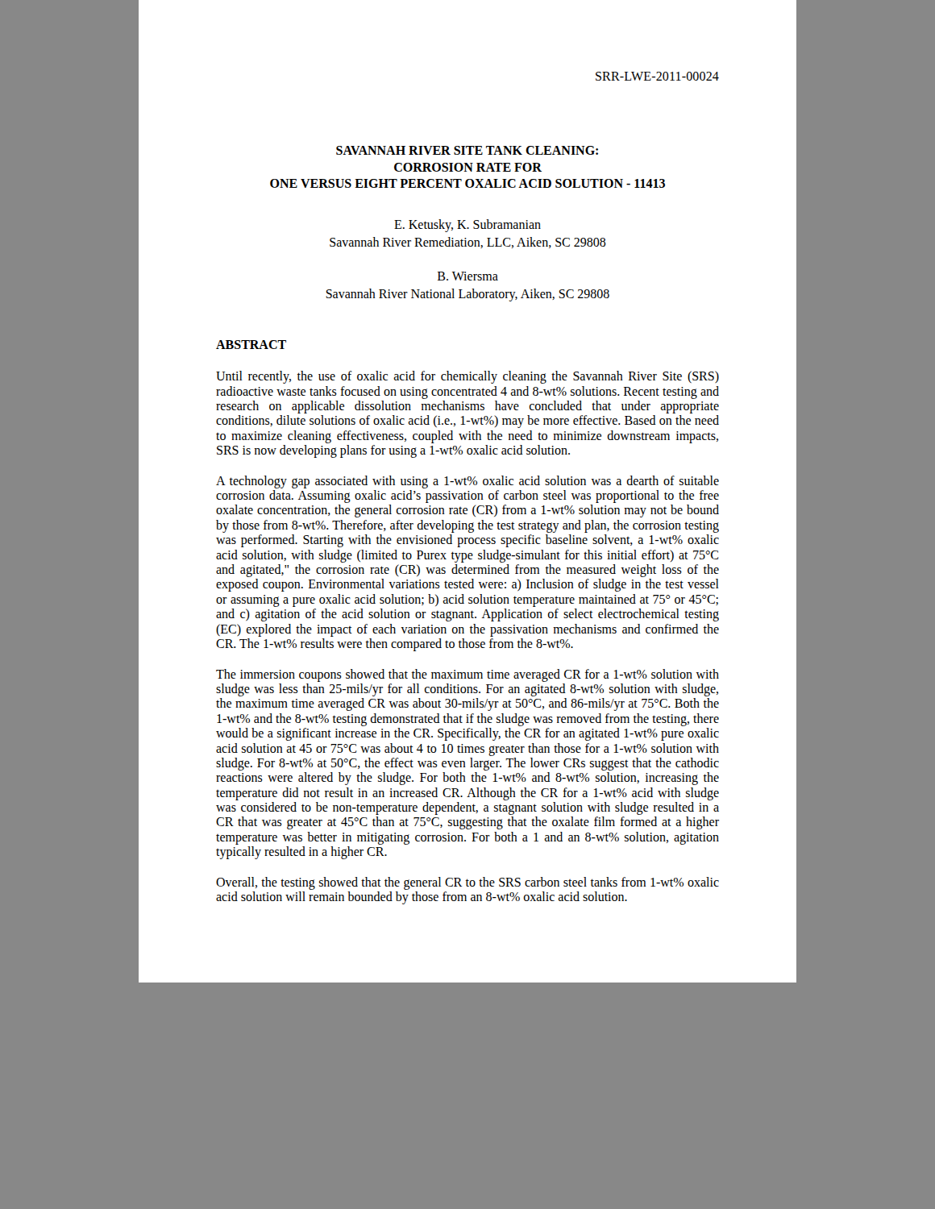SRR-LWE-2011-00024
Savannah River Site Tank Cleaning:
Corrosion Rate for
One Versus Eight Percent Oxalic Acid Solution - 11413
E. Ketusky, K. Subramanian
Savannah River Remediation, LLC, Aiken, SC 29808
B. Wiersma
Savannah River National Laboratory, Aiken, SC 29808
Abstract
Until recently, the use of oxalic acid for chemically cleaning the Savannah River Site (SRS) radioactive waste tanks focused on using concentrated 4 and 8-wt% solutions. Recent testing and research on applicable dissolution mechanisms have concluded that under appropriate conditions, dilute solutions of oxalic acid (i.e., 1-wt%) may be more effective. Based on the need to maximize cleaning effectiveness, coupled with the need to minimize downstream impacts, SRS is now developing plans for using a 1-wt% oxalic acid solution.
A technology gap associated with using a 1-wt% oxalic acid solution was a dearth of suitable corrosion data. Assuming oxalic acid’s passivation of carbon steel was proportional to the free oxalate concentration, the general corrosion rate (CR) from a 1-wt% solution may not be bound by those from 8-wt%. Therefore, after developing the test strategy and plan, the corrosion testing was performed. Starting with the envisioned process specific baseline solvent, a 1-wt% oxalic acid solution, with sludge (limited to Purex type sludge-simulant for this initial effort) at 75°C and agitated," the corrosion rate (CR) was determined from the measured weight loss of the exposed coupon. Environmental variations tested were: a) Inclusion of sludge in the test vessel or assuming a pure oxalic acid solution; b) acid solution temperature maintained at 75° or 45°C; and c) agitation of the acid solution or stagnant. Application of select electrochemical testing (EC) explored the impact of each variation on the passivation mechanisms and confirmed the CR. The 1-wt% results were then compared to those from the 8-wt%.
The immersion coupons showed that the maximum time averaged CR for a 1-wt% solution with sludge was less than 25-mils/yr for all conditions. For an agitated 8-wt% solution with sludge, the maximum time averaged CR was about 30-mils/yr at 50°C, and 86-mils/yr at 75°C. Both the 1-wt% and the 8-wt% testing demonstrated that if the sludge was removed from the testing, there would be a significant increase in the CR. Specifically, the CR for an agitated 1-wt% pure oxalic acid solution at 45 or 75°C was about 4 to 10 times greater than those for a 1-wt% solution with sludge. For 8-wt% at 50°C, the effect was even larger. The lower CRs suggest that the cathodic reactions were altered by the sludge. For both the 1-wt% and 8-wt% solution, increasing the temperature did not result in an increased CR. Although the CR for a 1-wt% acid with sludge was considered to be non-temperature dependent, a stagnant solution with sludge resulted in a CR that was greater at 45°C than at 75°C, suggesting that the oxalate film formed at a higher temperature was better in mitigating corrosion. For both a 1 and an 8-wt% solution, agitation typically resulted in a higher CR.
Overall, the testing showed that the general CR to the SRS carbon steel tanks from 1-wt% oxalic acid solution will remain bounded by those from an 8-wt% oxalic acid solution.